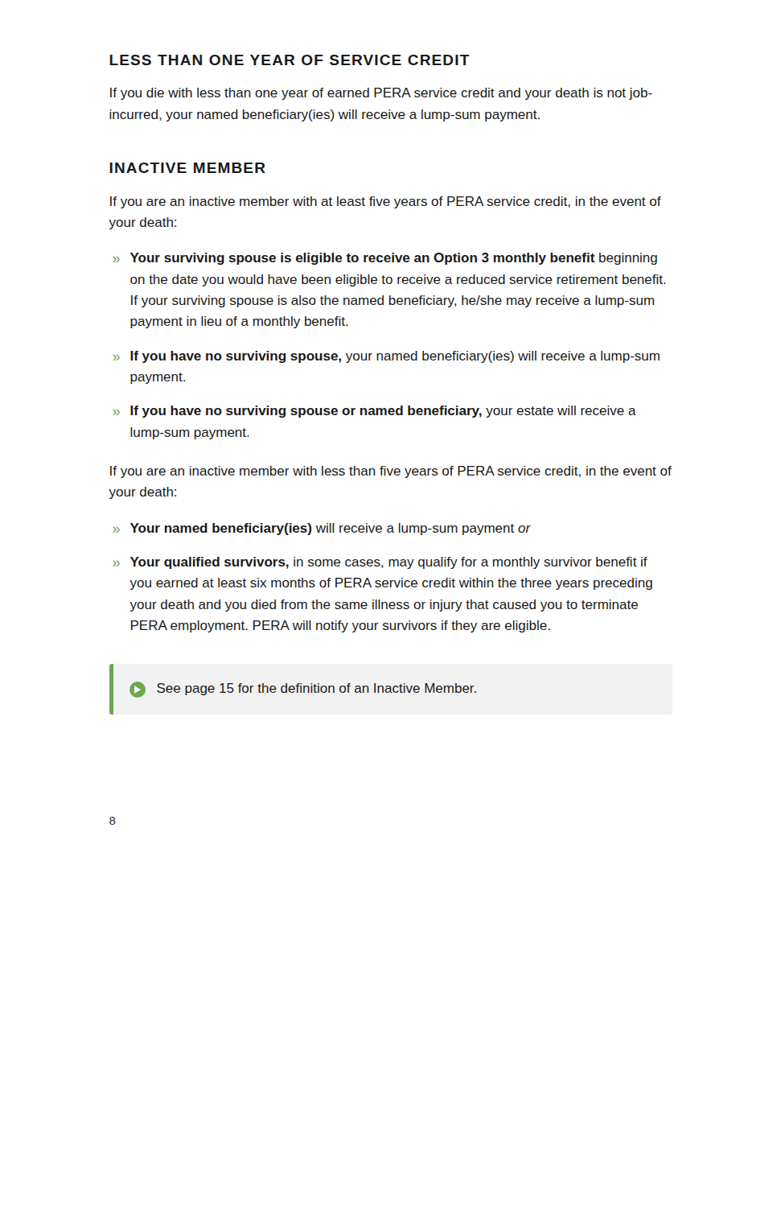Less Than One Year of Service Credit
If you die with less than one year of earned PERA service credit and your death is not job-incurred, your named beneficiary(ies) will receive a lump-sum payment.
Inactive Member
If you are an inactive member with at least five years of PERA service credit, in the event of your death:
Your surviving spouse is eligible to receive an Option 3 monthly benefit beginning on the date you would have been eligible to receive a reduced service retirement benefit. If your surviving spouse is also the named beneficiary, he/she may receive a lump-sum payment in lieu of a monthly benefit.
If you have no surviving spouse, your named beneficiary(ies) will receive a lump-sum payment.
If you have no surviving spouse or named beneficiary, your estate will receive a lump-sum payment.
If you are an inactive member with less than five years of PERA service credit, in the event of your death:
Your named beneficiary(ies) will receive a lump-sum payment or
Your qualified survivors, in some cases, may qualify for a monthly survivor benefit if you earned at least six months of PERA service credit within the three years preceding your death and you died from the same illness or injury that caused you to terminate PERA employment. PERA will notify your survivors if they are eligible.
See page 15 for the definition of an Inactive Member.
8